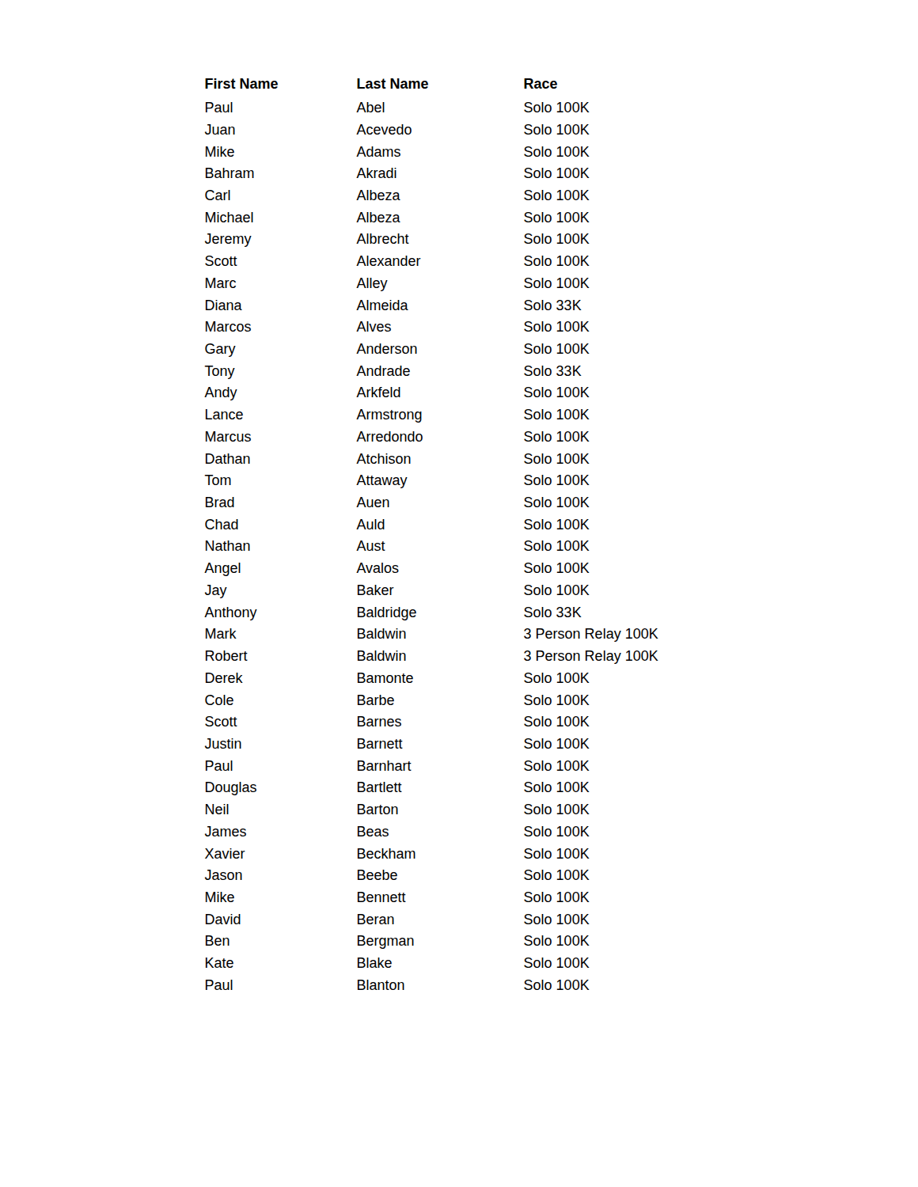| First Name | Last Name | Race |
| --- | --- | --- |
| Paul | Abel | Solo 100K |
| Juan | Acevedo | Solo 100K |
| Mike | Adams | Solo 100K |
| Bahram | Akradi | Solo 100K |
| Carl | Albeza | Solo 100K |
| Michael | Albeza | Solo 100K |
| Jeremy | Albrecht | Solo 100K |
| Scott | Alexander | Solo 100K |
| Marc | Alley | Solo 100K |
| Diana | Almeida | Solo 33K |
| Marcos | Alves | Solo 100K |
| Gary | Anderson | Solo 100K |
| Tony | Andrade | Solo 33K |
| Andy | Arkfeld | Solo 100K |
| Lance | Armstrong | Solo 100K |
| Marcus | Arredondo | Solo 100K |
| Dathan | Atchison | Solo 100K |
| Tom | Attaway | Solo 100K |
| Brad | Auen | Solo 100K |
| Chad | Auld | Solo 100K |
| Nathan | Aust | Solo 100K |
| Angel | Avalos | Solo 100K |
| Jay | Baker | Solo 100K |
| Anthony | Baldridge | Solo 33K |
| Mark | Baldwin | 3 Person Relay 100K |
| Robert | Baldwin | 3 Person Relay 100K |
| Derek | Bamonte | Solo 100K |
| Cole | Barbe | Solo 100K |
| Scott | Barnes | Solo 100K |
| Justin | Barnett | Solo 100K |
| Paul | Barnhart | Solo 100K |
| Douglas | Bartlett | Solo 100K |
| Neil | Barton | Solo 100K |
| James | Beas | Solo 100K |
| Xavier | Beckham | Solo 100K |
| Jason | Beebe | Solo 100K |
| Mike | Bennett | Solo 100K |
| David | Beran | Solo 100K |
| Ben | Bergman | Solo 100K |
| Kate | Blake | Solo 100K |
| Paul | Blanton | Solo 100K |